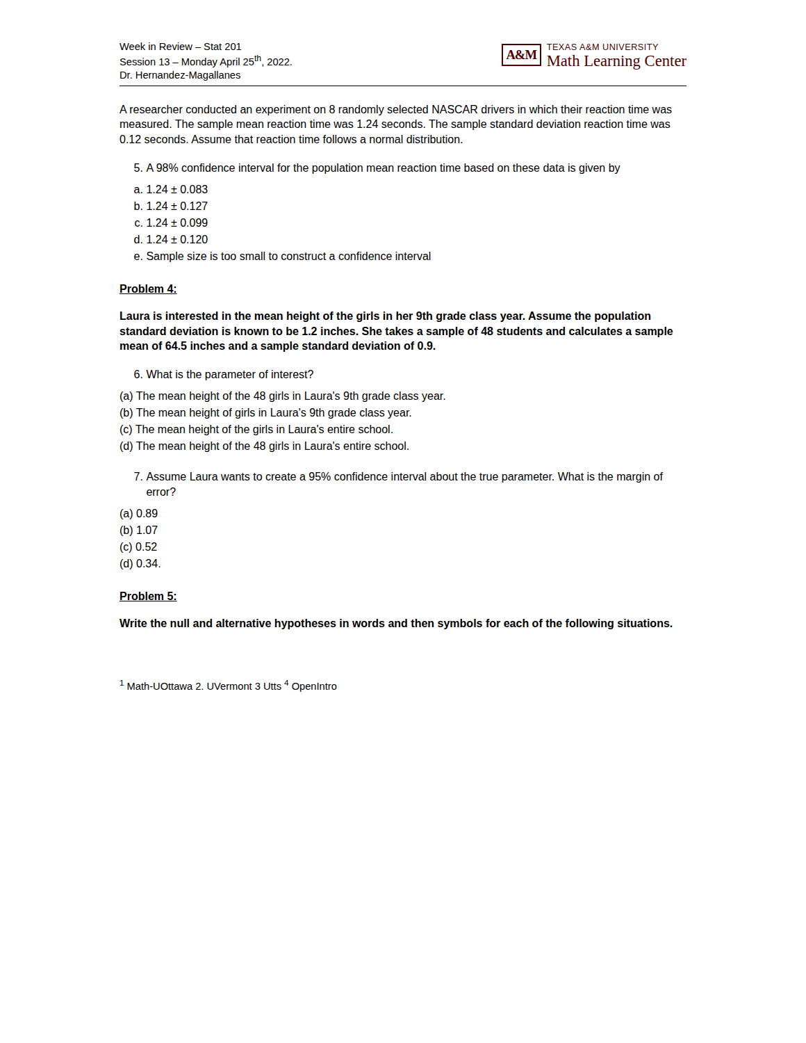Week in Review – Stat 201
Session 13 – Monday April 25th, 2022.
Dr. Hernandez-Magallanes
A&M Texas A&M University
Math Learning Center
A researcher conducted an experiment on 8 randomly selected NASCAR drivers in which their reaction time was measured. The sample mean reaction time was 1.24 seconds. The sample standard deviation reaction time was 0.12 seconds. Assume that reaction time follows a normal distribution.
A 98% confidence interval for the population mean reaction time based on these data is given by
1.24 ± 0.083
1.24 ± 0.127
1.24 ± 0.099
1.24 ± 0.120
Sample size is too small to construct a confidence interval
Problem 4:
Laura is interested in the mean height of the girls in her 9th grade class year. Assume the population standard deviation is known to be 1.2 inches. She takes a sample of 48 students and calculates a sample mean of 64.5 inches and a sample standard deviation of 0.9.
What is the parameter of interest?
(a) The mean height of the 48 girls in Laura's 9th grade class year.
(b) The mean height of girls in Laura's 9th grade class year.
(c) The mean height of the girls in Laura's entire school.
(d) The mean height of the 48 girls in Laura's entire school.
Assume Laura wants to create a 95% confidence interval about the true parameter. What is the margin of error?
(a) 0.89
(b) 1.07
(c) 0.52
(d) 0.34.
Problem 5:
Write the null and alternative hypotheses in words and then symbols for each of the following situations.
1 Math-UOttawa 2. UVermont 3 Utts 4 OpenIntro